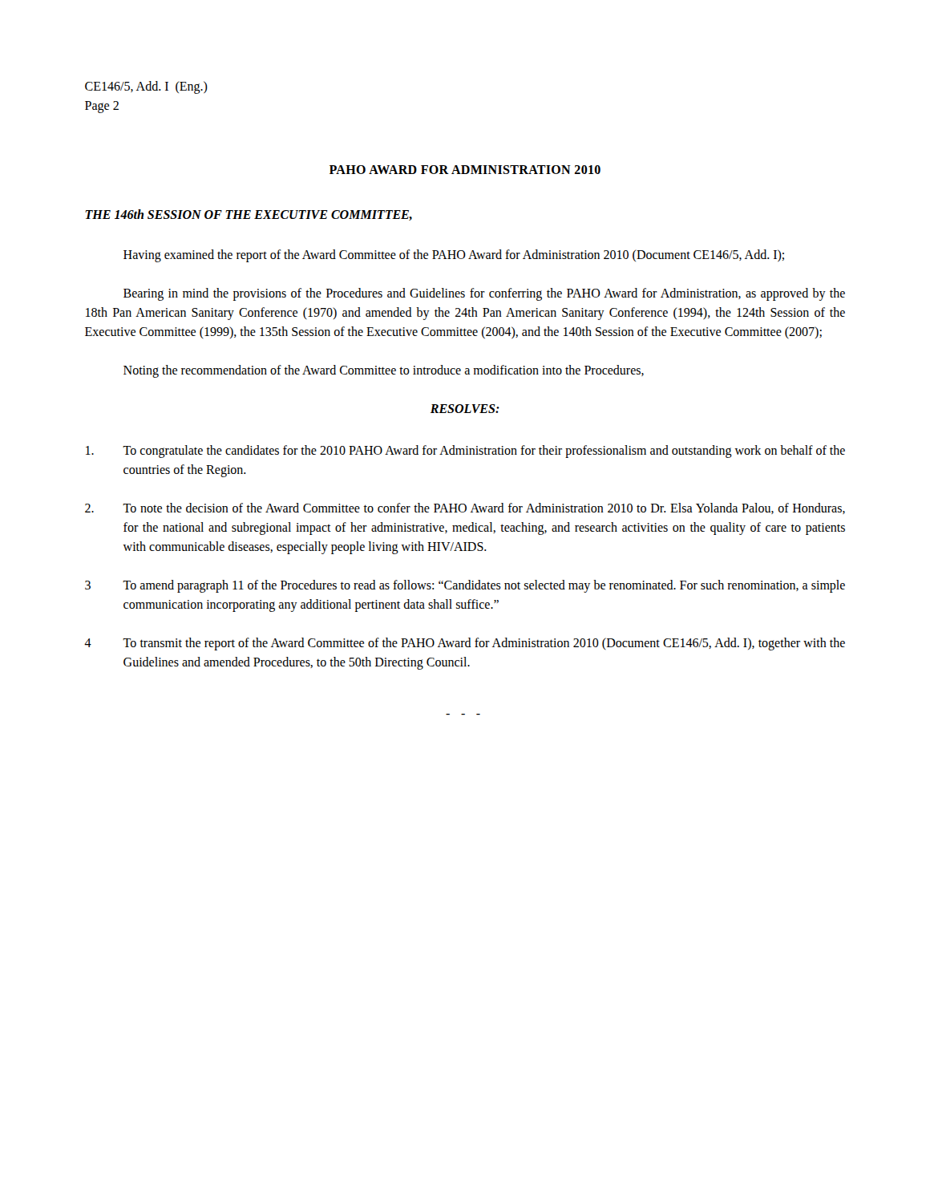CE146/5, Add. I (Eng.)
Page 2
PAHO AWARD FOR ADMINISTRATION 2010
THE 146th SESSION OF THE EXECUTIVE COMMITTEE,
Having examined the report of the Award Committee of the PAHO Award for Administration 2010 (Document CE146/5, Add. I);
Bearing in mind the provisions of the Procedures and Guidelines for conferring the PAHO Award for Administration, as approved by the 18th Pan American Sanitary Conference (1970) and amended by the 24th Pan American Sanitary Conference (1994), the 124th Session of the Executive Committee (1999), the 135th Session of the Executive Committee (2004), and the 140th Session of the Executive Committee (2007);
Noting the recommendation of the Award Committee to introduce a modification into the Procedures,
RESOLVES:
1.
To congratulate the candidates for the 2010 PAHO Award for Administration for their professionalism and outstanding work on behalf of the countries of the Region.
2.
To note the decision of the Award Committee to confer the PAHO Award for Administration 2010 to Dr. Elsa Yolanda Palou, of Honduras, for the national and subregional impact of her administrative, medical, teaching, and research activities on the quality of care to patients with communicable diseases, especially people living with HIV/AIDS.
3
To amend paragraph 11 of the Procedures to read as follows: “Candidates not selected may be renominated. For such renomination, a simple communication incorporating any additional pertinent data shall suffice.”
4
To transmit the report of the Award Committee of the PAHO Award for Administration 2010 (Document CE146/5, Add. I), together with the Guidelines and amended Procedures, to the 50th Directing Council.
- - -